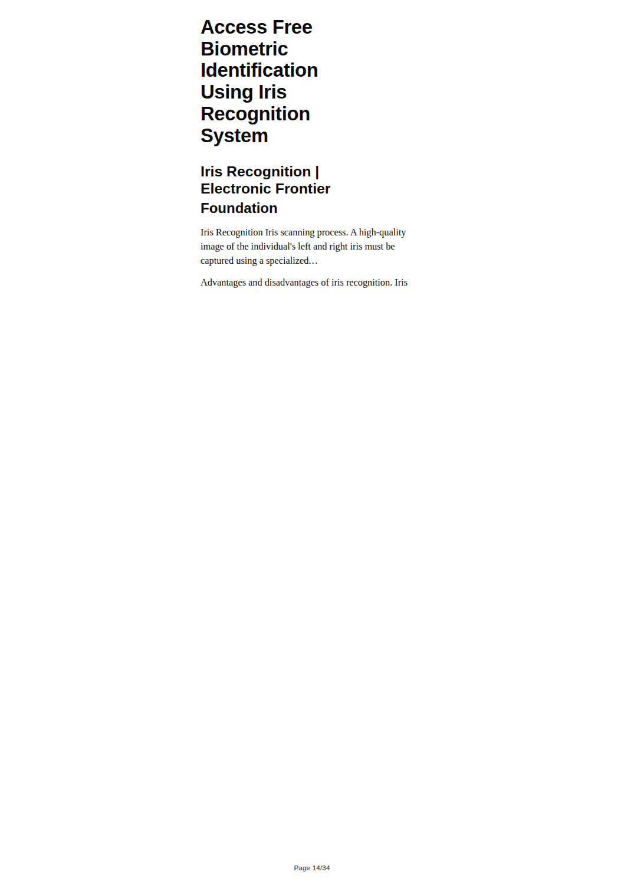Access Free Biometric Identification Using Iris Recognition System
Iris Recognition |
Electronic Frontier
Foundation
Iris Recognition Iris scanning process. A high-quality image of the individual's left and right iris must be captured using a specialized...
Advantages and disadvantages of iris recognition. Iris
Page 14/34